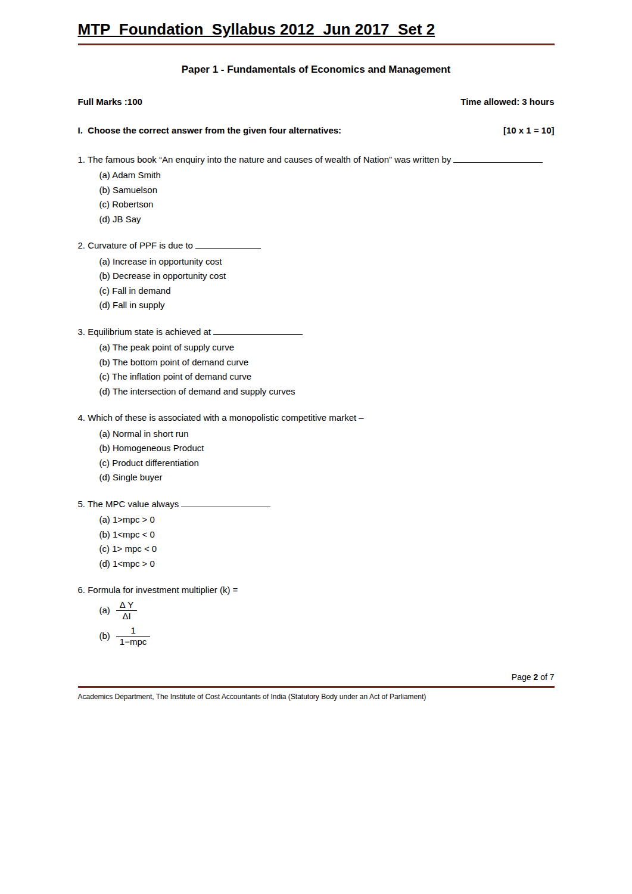MTP_Foundation_Syllabus 2012_Jun 2017_Set 2
Paper 1 - Fundamentals of Economics and Management
Full Marks :100 Time allowed: 3 hours
I. Choose the correct answer from the given four alternatives: [10 x 1 = 10]
1. The famous book “An enquiry into the nature and causes of wealth of Nation” was written by
(a) Adam Smith
(b) Samuelson
(c) Robertson
(d) JB Say
2. Curvature of PPF is due to
(a) Increase in opportunity cost
(b) Decrease in opportunity cost
(c) Fall in demand
(d) Fall in supply
3. Equilibrium state is achieved at
(a) The peak point of supply curve
(b) The bottom point of demand curve
(c) The inflation point of demand curve
(d) The intersection of demand and supply curves
4. Which of these is associated with a monopolistic competitive market –
(a) Normal in short run
(b) Homogeneous Product
(c) Product differentiation
(d) Single buyer
5. The MPC value always
(a) 1>mpc > 0
(b) 1<mpc < 0
(c) 1> mpc < 0
(d) 1<mpc > 0
6. Formula for investment multiplier (k) =
(a) Δ Y ΔI
(b) 1 1−mpc
Page 2 of 7
Academics Department, The Institute of Cost Accountants of India (Statutory Body under an Act of Parliament)